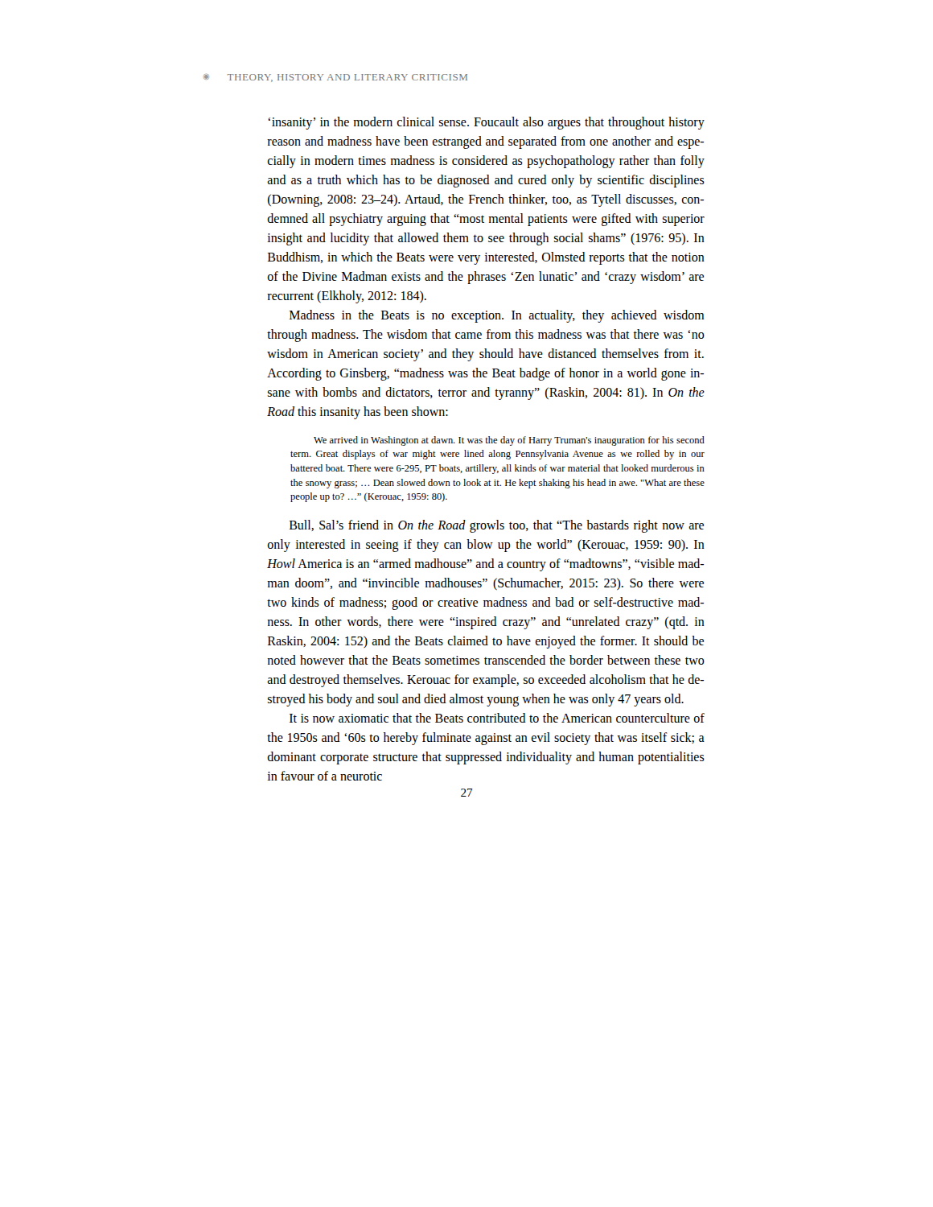◉THEORY, HISTORY AND LITERARY CRITICISM
‘insanity’ in the modern clinical sense. Foucault also argues that throughout history reason and madness have been estranged and separated from one another and especially in modern times madness is considered as psychopathology rather than folly and as a truth which has to be diagnosed and cured only by scientific disciplines (Downing, 2008: 23–24). Artaud, the French thinker, too, as Tytell discusses, condemned all psychiatry arguing that “most mental patients were gifted with superior insight and lucidity that allowed them to see through social shams” (1976: 95). In Buddhism, in which the Beats were very interested, Olmsted reports that the notion of the Divine Madman exists and the phrases ‘Zen lunatic’ and ‘crazy wisdom’ are recurrent (Elkholy, 2012: 184).
Madness in the Beats is no exception. In actuality, they achieved wisdom through madness. The wisdom that came from this madness was that there was ‘no wisdom in American society’ and they should have distanced themselves from it. According to Ginsberg, “madness was the Beat badge of honor in a world gone insane with bombs and dictators, terror and tyranny” (Raskin, 2004: 81). In On the Road this insanity has been shown:
We arrived in Washington at dawn. It was the day of Harry Truman's inauguration for his second term. Great displays of war might were lined along Pennsylvania Avenue as we rolled by in our battered boat. There were 6-295, PT boats, artillery, all kinds of war material that looked murderous in the snowy grass; … Dean slowed down to look at it. He kept shaking his head in awe. "What are these people up to? …” (Kerouac, 1959: 80).
Bull, Sal’s friend in On the Road growls too, that “The bastards right now are only interested in seeing if they can blow up the world” (Kerouac, 1959: 90). In Howl America is an “armed madhouse” and a country of “madtowns”, “visible madman doom”, and “invincible madhouses” (Schumacher, 2015: 23). So there were two kinds of madness; good or creative madness and bad or self-destructive madness. In other words, there were “inspired crazy” and “unrelated crazy” (qtd. in Raskin, 2004: 152) and the Beats claimed to have enjoyed the former. It should be noted however that the Beats sometimes transcended the border between these two and destroyed themselves. Kerouac for example, so exceeded alcoholism that he destroyed his body and soul and died almost young when he was only 47 years old.
It is now axiomatic that the Beats contributed to the American counterculture of the 1950s and ‘60s to hereby fulminate against an evil society that was itself sick; a dominant corporate structure that suppressed individuality and human potentialities in favour of a neurotic
27